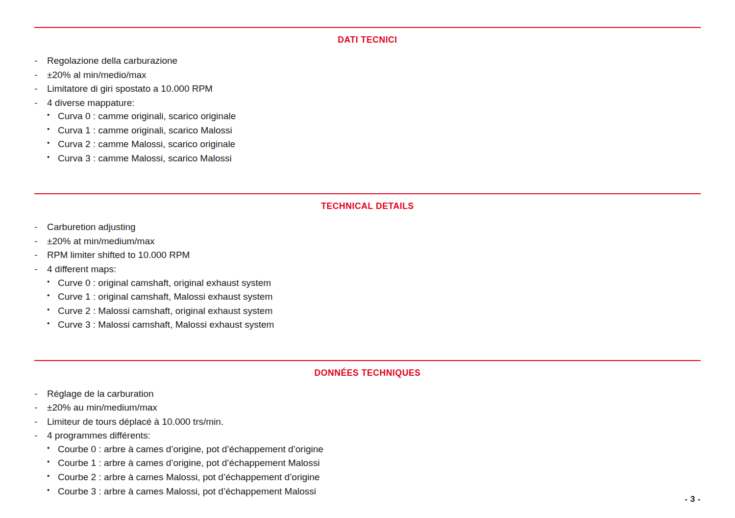DATI TECNICI
Regolazione della carburazione
±20% al min/medio/max
Limitatore di giri spostato a 10.000 RPM
4 diverse mappature:
Curva 0 : camme originali, scarico originale
Curva 1 : camme originali, scarico Malossi
Curva 2 : camme Malossi, scarico originale
Curva 3 : camme Malossi, scarico Malossi
TECHNICAL DETAILS
Carburetion adjusting
±20% at min/medium/max
RPM limiter shifted to 10.000 RPM
4 different maps:
Curve 0 : original camshaft, original exhaust system
Curve 1 : original camshaft, Malossi exhaust system
Curve 2 : Malossi camshaft, original exhaust system
Curve 3 : Malossi camshaft, Malossi exhaust system
DONNÉES TECHNIQUES
Réglage de la carburation
±20% au min/medium/max
Limiteur de tours déplacé à 10.000 trs/min.
4 programmes différents:
Courbe 0 : arbre à cames d’origine, pot d’échappement d’origine
Courbe 1 : arbre à cames d’origine, pot d’échappement Malossi
Courbe 2 : arbre à cames Malossi, pot d’échappement d’origine
Courbe 3 : arbre à cames Malossi, pot d’échappement Malossi
- 3 -